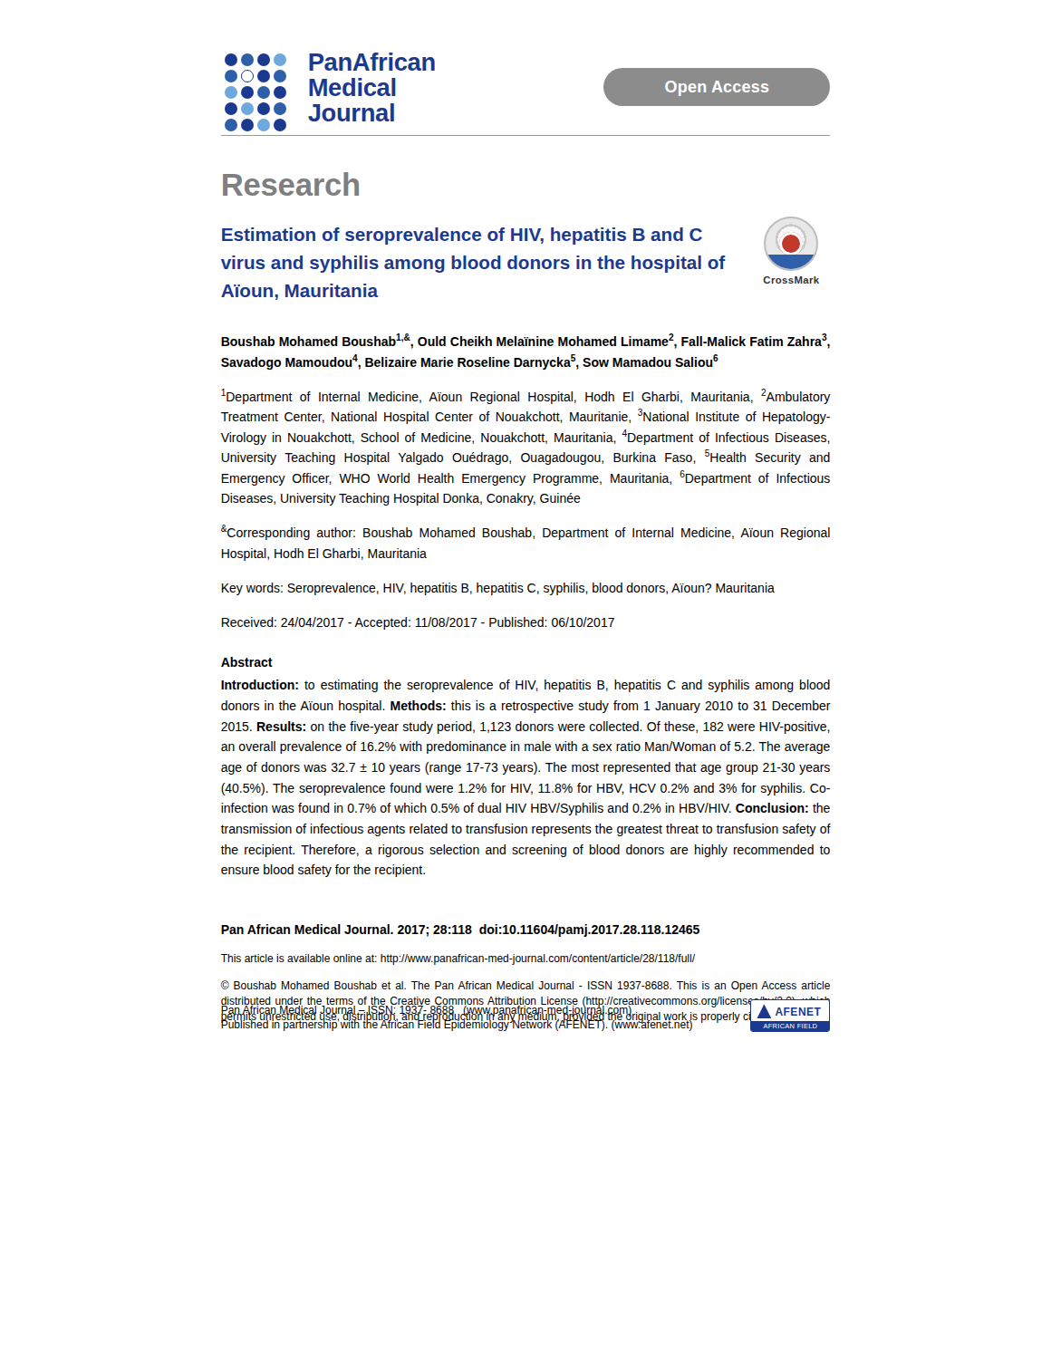PanAfrican
Medical
Journal
Open Access
Research
Estimation of seroprevalence of HIV, hepatitis B and C virus and syphilis among blood donors in the hospital of Aïoun, Mauritania
CrossMark
Boushab Mohamed Boushab1,&, Ould Cheikh Melaïnine Mohamed Limame2, Fall-Malick Fatim Zahra3, Savadogo Mamoudou4, Belizaire Marie Roseline Darnycka5, Sow Mamadou Saliou6
1Department of Internal Medicine, Aïoun Regional Hospital, Hodh El Gharbi, Mauritania, 2Ambulatory Treatment Center, National Hospital Center of Nouakchott, Mauritanie, 3National Institute of Hepatology-Virology in Nouakchott, School of Medicine, Nouakchott, Mauritania, 4Department of Infectious Diseases, University Teaching Hospital Yalgado Ouédrago, Ouagadougou, Burkina Faso, 5Health Security and Emergency Officer, WHO World Health Emergency Programme, Mauritania, 6Department of Infectious Diseases, University Teaching Hospital Donka, Conakry, Guinée
&Corresponding author: Boushab Mohamed Boushab, Department of Internal Medicine, Aïoun Regional Hospital, Hodh El Gharbi, Mauritania
Key words: Seroprevalence, HIV, hepatitis B, hepatitis C, syphilis, blood donors, Aïoun? Mauritania
Received: 24/04/2017 - Accepted: 11/08/2017 - Published: 06/10/2017
Abstract
Introduction: to estimating the seroprevalence of HIV, hepatitis B, hepatitis C and syphilis among blood donors in the Aïoun hospital. Methods: this is a retrospective study from 1 January 2010 to 31 December 2015. Results: on the five-year study period, 1,123 donors were collected. Of these, 182 were HIV-positive, an overall prevalence of 16.2% with predominance in male with a sex ratio Man/Woman of 5.2. The average age of donors was 32.7 ± 10 years (range 17-73 years). The most represented that age group 21-30 years (40.5%). The seroprevalence found were 1.2% for HIV, 11.8% for HBV, HCV 0.2% and 3% for syphilis. Co-infection was found in 0.7% of which 0.5% of dual HIV HBV/Syphilis and 0.2% in HBV/HIV. Conclusion: the transmission of infectious agents related to transfusion represents the greatest threat to transfusion safety of the recipient. Therefore, a rigorous selection and screening of blood donors are highly recommended to ensure blood safety for the recipient.
Pan African Medical Journal. 2017; 28:118 doi:10.11604/pamj.2017.28.118.12465
This article is available online at: http://www.panafrican-med-journal.com/content/article/28/118/full/
© Boushab Mohamed Boushab et al. The Pan African Medical Journal - ISSN 1937-8688. This is an Open Access article distributed under the terms of the Creative Commons Attribution License (http://creativecommons.org/licenses/by/2.0), which permits unrestricted use, distribution, and reproduction in any medium, provided the original work is properly cited.
Pan African Medical Journal – ISSN: 1937- 8688 (www.panafrican-med-journal.com)
Published in partnership with the African Field Epidemiology Network (AFENET). (www.afenet.net)
AFENET
AFRICAN FIELD EPIDEMIOLOGY NETWORK